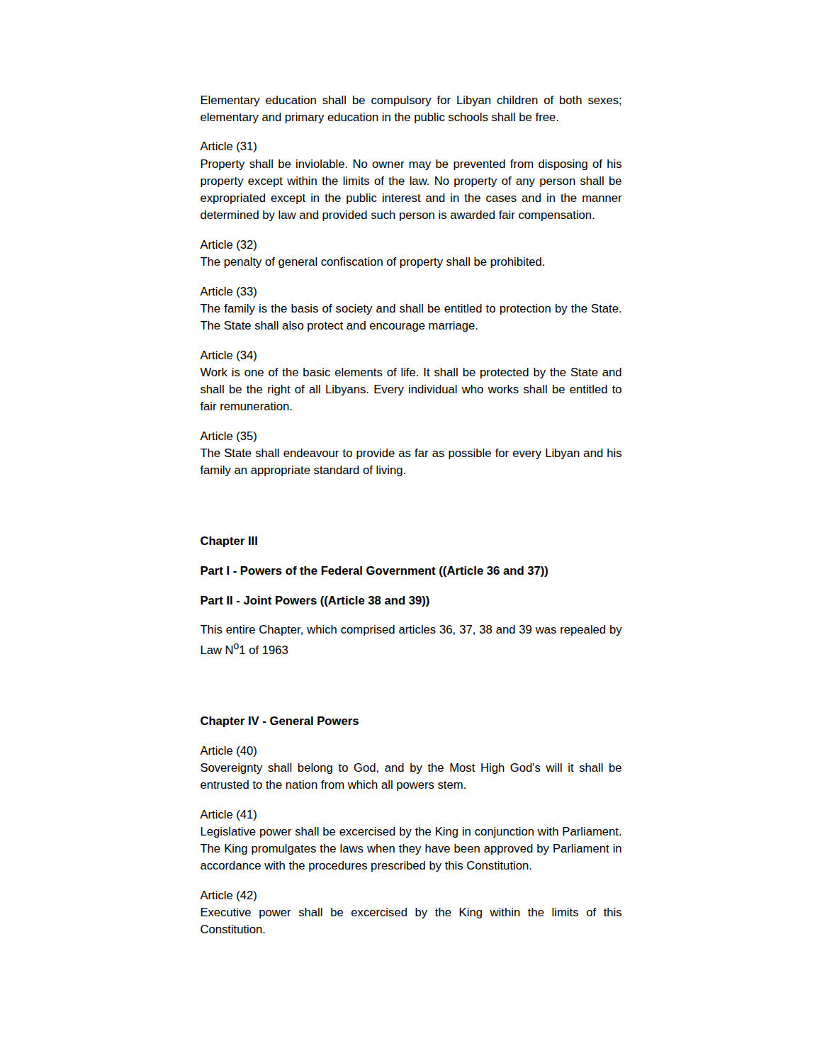Elementary education shall be compulsory for Libyan children of both sexes; elementary and primary education in the public schools shall be free.
Article (31)
Property shall be inviolable. No owner may be prevented from disposing of his property except within the limits of the law. No property of any person shall be expropriated except in the public interest and in the cases and in the manner determined by law and provided such person is awarded fair compensation.
Article (32)
The penalty of general confiscation of property shall be prohibited.
Article (33)
The family is the basis of society and shall be entitled to protection by the State. The State shall also protect and encourage marriage.
Article (34)
Work is one of the basic elements of life. It shall be protected by the State and shall be the right of all Libyans. Every individual who works shall be entitled to fair remuneration.
Article (35)
The State shall endeavour to provide as far as possible for every Libyan and his family an appropriate standard of living.
Chapter III
Part I - Powers of the Federal Government ((Article 36 and 37))
Part II - Joint Powers ((Article 38 and 39))
This entire Chapter, which comprised articles 36, 37, 38 and 39 was repealed by Law No1 of 1963
Chapter IV - General Powers
Article (40)
Sovereignty shall belong to God, and by the Most High God's will it shall be entrusted to the nation from which all powers stem.
Article (41)
Legislative power shall be excercised by the King in conjunction with Parliament. The King promulgates the laws when they have been approved by Parliament in accordance with the procedures prescribed by this Constitution.
Article (42)
Executive power shall be excercised by the King within the limits of this Constitution.